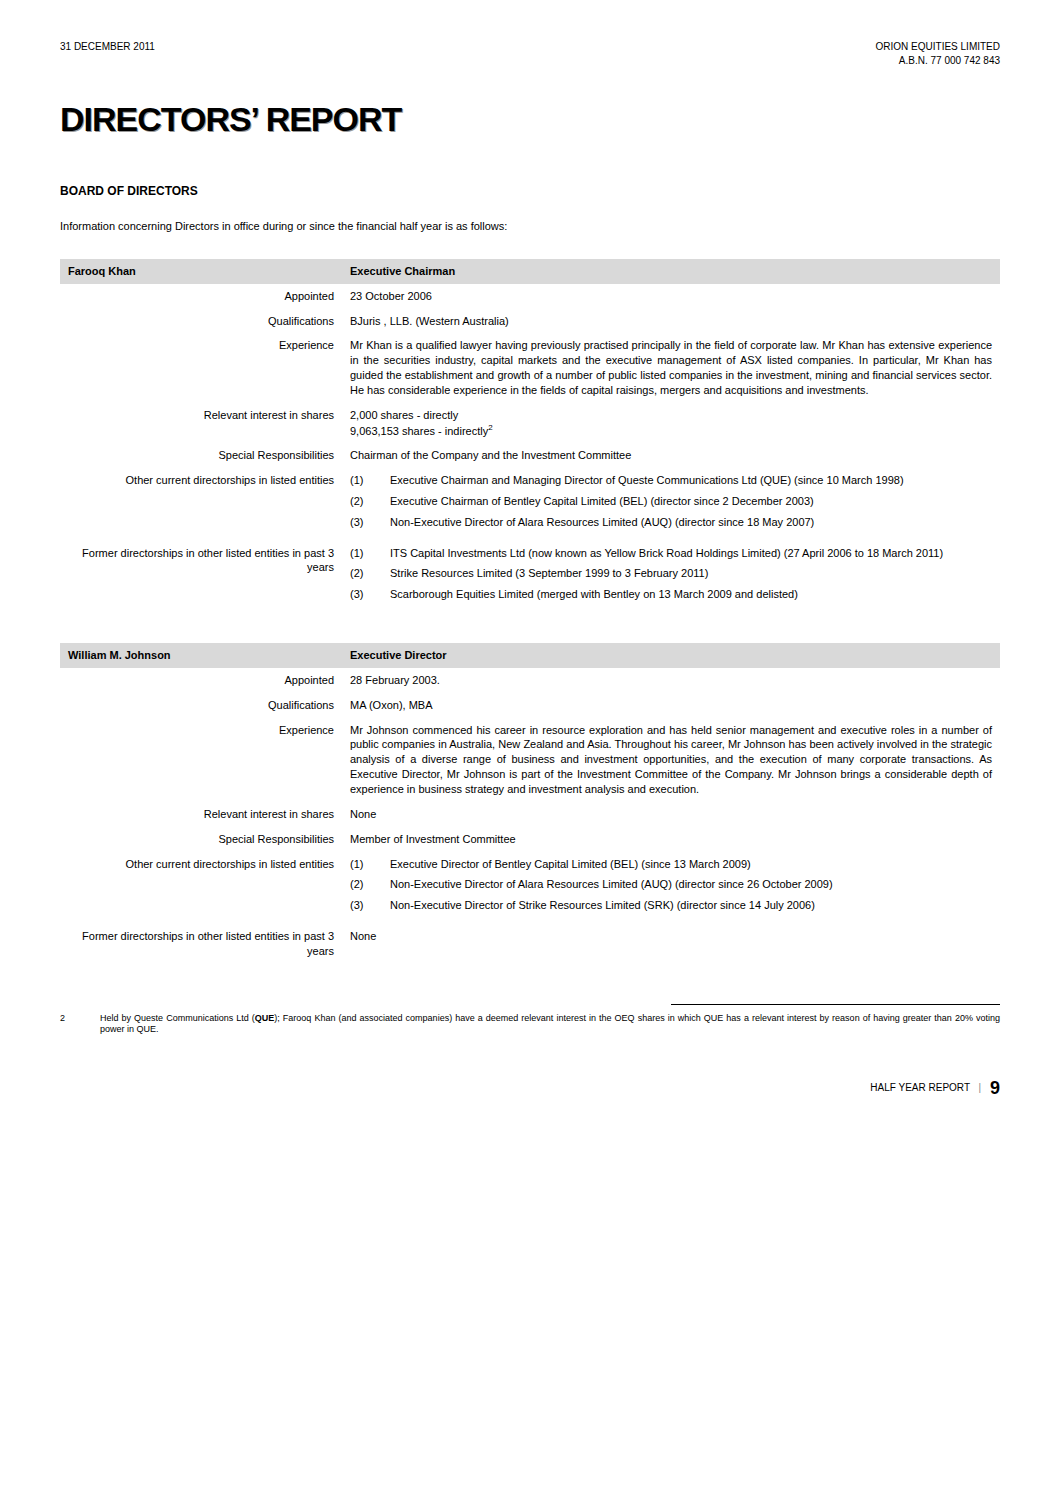31 DECEMBER 2011
ORION EQUITIES LIMITED
A.B.N. 77 000 742 843
DIRECTORS’ REPORT
BOARD OF DIRECTORS
Information concerning Directors in office during or since the financial half year is as follows:
| Farooq Khan | Executive Chairman |
| Appointed | 23 October 2006 |
| Qualifications | BJuris , LLB. (Western Australia) |
| Experience | Mr Khan is a qualified lawyer having previously practised principally in the field of corporate law. Mr Khan has extensive experience in the securities industry, capital markets and the executive management of ASX listed companies. In particular, Mr Khan has guided the establishment and growth of a number of public listed companies in the investment, mining and financial services sector. He has considerable experience in the fields of capital raisings, mergers and acquisitions and investments. |
| Relevant interest in shares | 2,000 shares - directly 9,063,153 shares - indirectly 2 |
| Special Responsibilities | Chairman of the Company and the Investment Committee |
| Other current directorships in listed entities | (1) Executive Chairman and Managing Director of Queste Communications Ltd (QUE) (since 10 March 1998) (2) Executive Chairman of Bentley Capital Limited (BEL) (director since 2 December 2003) (3) Non-Executive Director of Alara Resources Limited (AUQ) (director since 18 May 2007) |
| Former directorships in other listed entities in past 3 years | (1) ITS Capital Investments Ltd (now known as Yellow Brick Road Holdings Limited) (27 April 2006 to 18 March 2011) (2) Strike Resources Limited (3 September 1999 to 3 February 2011) (3) Scarborough Equities Limited (merged with Bentley on 13 March 2009 and delisted) |
| William M. Johnson | Executive Director |
| Appointed | 28 February 2003. |
| Qualifications | MA (Oxon), MBA |
| Experience | Mr Johnson commenced his career in resource exploration and has held senior management and executive roles in a number of public companies in Australia, New Zealand and Asia. Throughout his career, Mr Johnson has been actively involved in the strategic analysis of a diverse range of business and investment opportunities, and the execution of many corporate transactions. As Executive Director, Mr Johnson is part of the Investment Committee of the Company. Mr Johnson brings a considerable depth of experience in business strategy and investment analysis and execution. |
| Relevant interest in shares | None |
| Special Responsibilities | Member of Investment Committee |
| Other current directorships in listed entities | (1) Executive Director of Bentley Capital Limited (BEL) (since 13 March 2009) (2) Non-Executive Director of Alara Resources Limited (AUQ) (director since 26 October 2009) (3) Non-Executive Director of Strike Resources Limited (SRK) (director since 14 July 2006) |
| Former directorships in other listed entities in past 3 years | None |
2
Held by Queste Communications Ltd (QUE); Farooq Khan (and associated companies) have a deemed relevant interest in the OEQ shares in which QUE has a relevant interest by reason of having greater than 20% voting power in QUE.
HALF YEAR REPORT | 9